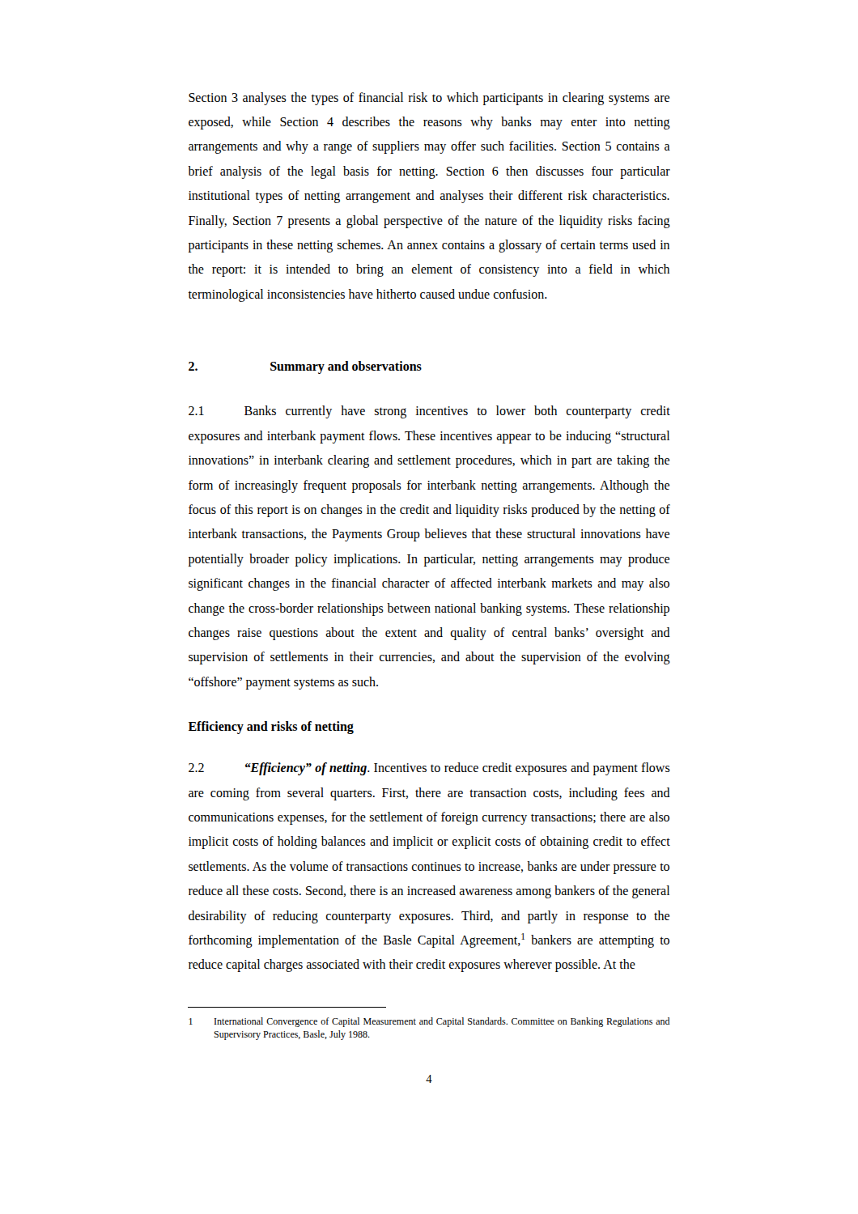Section 3 analyses the types of financial risk to which participants in clearing systems are exposed, while Section 4 describes the reasons why banks may enter into netting arrangements and why a range of suppliers may offer such facilities. Section 5 contains a brief analysis of the legal basis for netting. Section 6 then discusses four particular institutional types of netting arrangement and analyses their different risk characteristics. Finally, Section 7 presents a global perspective of the nature of the liquidity risks facing participants in these netting schemes. An annex contains a glossary of certain terms used in the report: it is intended to bring an element of consistency into a field in which terminological inconsistencies have hitherto caused undue confusion.
2. Summary and observations
2.1 Banks currently have strong incentives to lower both counterparty credit exposures and interbank payment flows. These incentives appear to be inducing “structural innovations” in interbank clearing and settlement procedures, which in part are taking the form of increasingly frequent proposals for interbank netting arrangements. Although the focus of this report is on changes in the credit and liquidity risks produced by the netting of interbank transactions, the Payments Group believes that these structural innovations have potentially broader policy implications. In particular, netting arrangements may produce significant changes in the financial character of affected interbank markets and may also change the cross-border relationships between national banking systems. These relationship changes raise questions about the extent and quality of central banks’ oversight and supervision of settlements in their currencies, and about the supervision of the evolving “offshore” payment systems as such.
Efficiency and risks of netting
2.2“Efficiency” of netting. Incentives to reduce credit exposures and payment flows are coming from several quarters. First, there are transaction costs, including fees and communications expenses, for the settlement of foreign currency transactions; there are also implicit costs of holding balances and implicit or explicit costs of obtaining credit to effect settlements. As the volume of transactions continues to increase, banks are under pressure to reduce all these costs. Second, there is an increased awareness among bankers of the general desirability of reducing counterparty exposures. Third, and partly in response to the forthcoming implementation of the Basle Capital Agreement,1 bankers are attempting to reduce capital charges associated with their credit exposures wherever possible. At the
1 International Convergence of Capital Measurement and Capital Standards. Committee on Banking Regulations and Supervisory Practices, Basle, July 1988.
4